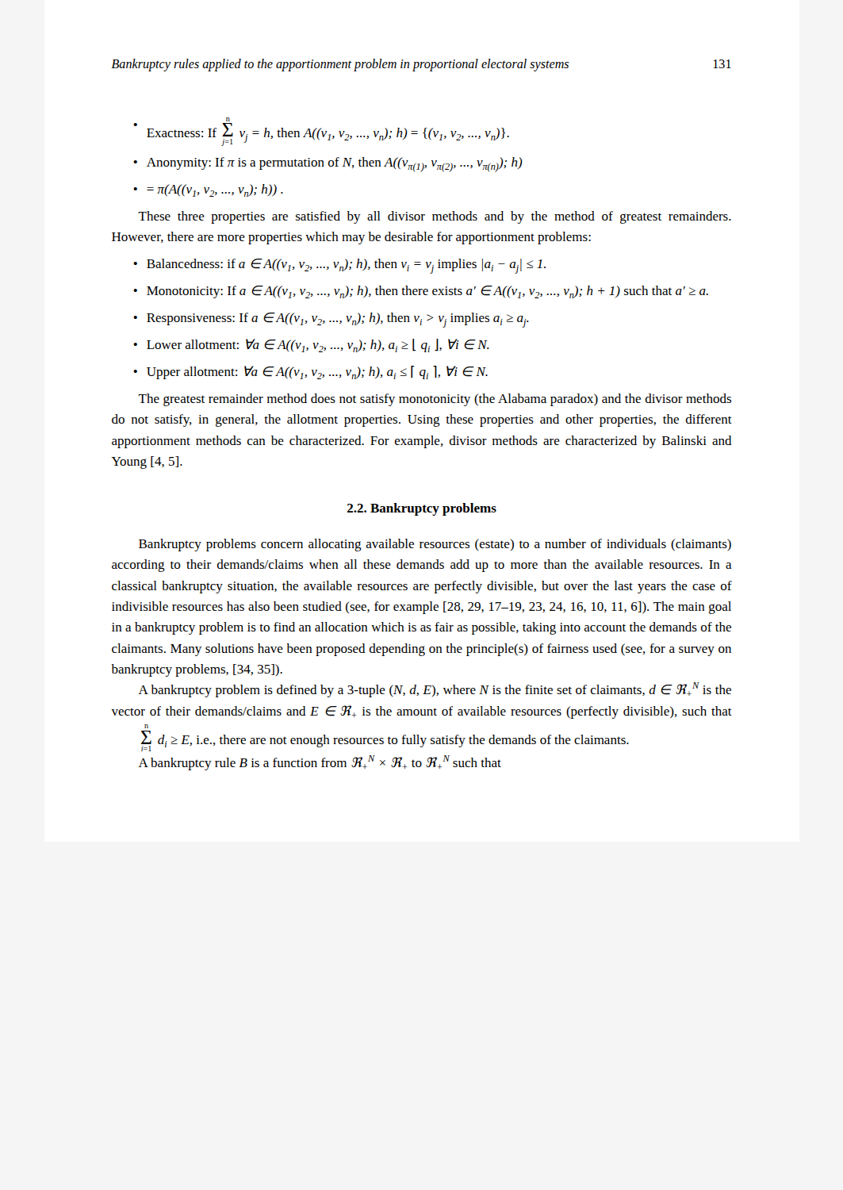Bankruptcy rules applied to the apportionment problem in proportional electoral systems 131
Exactness: If nΣj=1 vj = h, then A((v1, v2, ..., vn); h) = {(v1, v2, ..., vn)}.
Anonymity: If π is a permutation of N, then A((vπ(1), vπ(2), ..., vπ(n)); h)
= π(A((v1, v2, ..., vn); h)) .
These three properties are satisfied by all divisor methods and by the method of greatest remainders. However, there are more properties which may be desirable for apportionment problems:
Balancedness: if a ∈ A((v1, v2, ..., vn); h), then vi = vj implies |ai − aj| ≤ 1.
Monotonicity: If a ∈ A((v1, v2, ..., vn); h), then there exists a′ ∈ A((v1, v2, ..., vn); h + 1) such that a′ ≥ a.
Responsiveness: If a ∈ A((v1, v2, ..., vn); h), then vi > vj implies ai ≥ aj.
Lower allotment: ∀a ∈ A((v1, v2, ..., vn); h), ai ≥ ⌊ qi ⌋, ∀i ∈ N.
Upper allotment: ∀a ∈ A((v1, v2, ..., vn); h), ai ≤ ⌈ qi ⌉, ∀i ∈ N.
The greatest remainder method does not satisfy monotonicity (the Alabama paradox) and the divisor methods do not satisfy, in general, the allotment properties. Using these properties and other properties, the different apportionment methods can be characterized. For example, divisor methods are characterized by Balinski and Young [4, 5].
2.2. Bankruptcy problems
Bankruptcy problems concern allocating available resources (estate) to a number of individuals (claimants) according to their demands/claims when all these demands add up to more than the available resources. In a classical bankruptcy situation, the available resources are perfectly divisible, but over the last years the case of indivisible resources has also been studied (see, for example [28, 29, 17–19, 23, 24, 16, 10, 11, 6]). The main goal in a bankruptcy problem is to find an allocation which is as fair as possible, taking into account the demands of the claimants. Many solutions have been proposed depending on the principle(s) of fairness used (see, for a survey on bankruptcy problems, [34, 35]).
A bankruptcy problem is defined by a 3-tuple (N, d, E), where N is the finite set of claimants, d ∈ ℜ+N is the vector of their demands/claims and E ∈ ℜ+ is the amount of available resources (perfectly divisible), such that nΣi=1 di ≥ E, i.e., there are not enough resources to fully satisfy the demands of the claimants.
A bankruptcy rule B is a function from ℜ+N × ℜ+ to ℜ+N such that